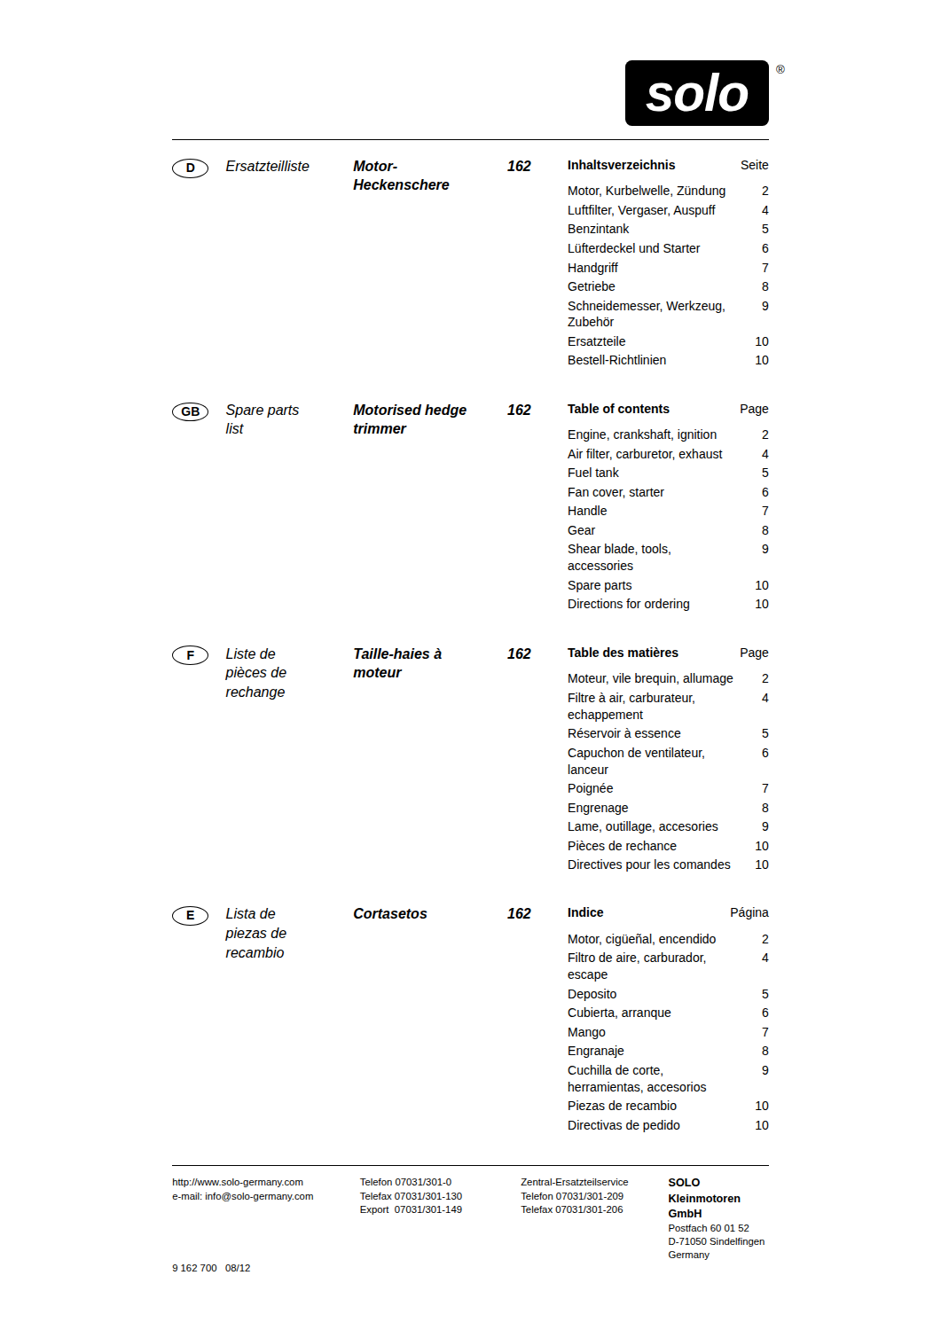solo®
D
Ersatzteilliste
Motor-
Heckenschere
162
Inhaltsverzeichnis Seite
Motor, Kurbelwelle, Zündung 2
Luftfilter, Vergaser, Auspuff 4
Benzintank 5
Lüfterdeckel und Starter 6
Handgriff 7
Getriebe 8
Schneidemesser, Werkzeug, Zubehör 9
Ersatzteile 10
Bestell-Richtlinien 10
GB
Spare parts
list
Motorised hedge
trimmer
162
Table of contents Page
Engine, crankshaft, ignition 2
Air filter, carburetor, exhaust 4
Fuel tank 5
Fan cover, starter 6
Handle 7
Gear 8
Shear blade, tools, accessories 9
Spare parts 10
Directions for ordering 10
F
Liste de
pièces de
rechange
Taille-haies à
moteur
162
Table des matières Page
Moteur, vile brequin, allumage 2
Filtre à air, carburateur, echappement 4
Réservoir à essence 5
Capuchon de ventilateur, lanceur 6
Poignée 7
Engrenage 8
Lame, outillage, accesories 9
Pièces de rechance 10
Directives pour les comandes 10
E
Lista de
piezas de
recambio
Cortasetos
162
Indice Página
Motor, cigüeñal, encendido 2
Filtro de aire, carburador, escape 4
Deposito 5
Cubierta, arranque 6
Mango 7
Engranaje 8
Cuchilla de corte, herramientas, accesorios 9
Piezas de recambio 10
Directivas de pedido 10
http://www.solo-germany.com
e-mail: info@solo-germany.com
Telefon 07031/301-0
Telefax 07031/301-130
Export 07031/301-149
Zentral-Ersatzteilservice
Telefon 07031/301-209
Telefax 07031/301-206
SOLO Kleinmotoren GmbH
Postfach 60 01 52
D-71050 Sindelfingen Germany
9 162 700 08/12